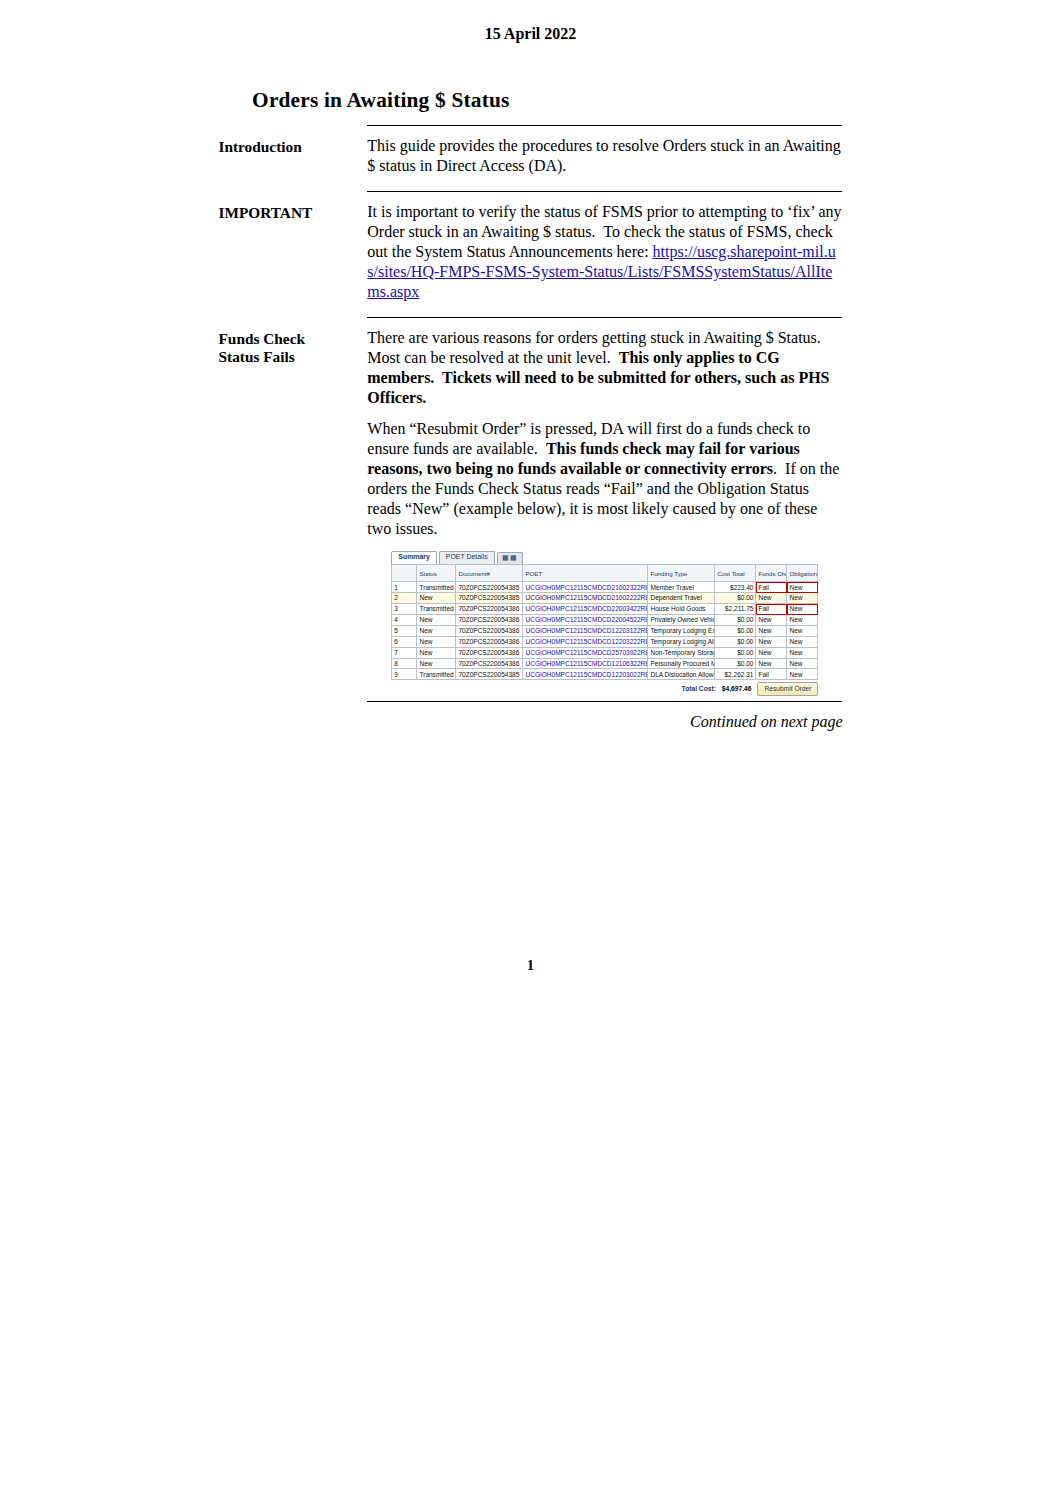15 April 2022
Orders in Awaiting $ Status
Introduction
This guide provides the procedures to resolve Orders stuck in an Awaiting $ status in Direct Access (DA).
IMPORTANT
It is important to verify the status of FSMS prior to attempting to ‘fix’ any Order stuck in an Awaiting $ status. To check the status of FSMS, check out the System Status Announcements here: https://uscg.sharepoint-mil.us/sites/HQ-FMPS-FSMS-System-Status/Lists/FSMSSystemStatus/AllItems.aspx
Funds Check Status Fails
There are various reasons for orders getting stuck in Awaiting $ Status. Most can be resolved at the unit level. This only applies to CG members. Tickets will need to be submitted for others, such as PHS Officers.
When “Resubmit Order” is pressed, DA will first do a funds check to ensure funds are available. This funds check may fail for various reasons, two being no funds available or connectivity errors. If on the orders the Funds Check Status reads “Fail” and the Obligation Status reads “New” (example below), it is most likely caused by one of these two issues.
Summary
POET Details
▦▦
| | Status | Document# | POET | Funding Type | Cost Total | Funds Check Status | Obligation Status |
| --- | --- | --- | --- | --- | --- | --- | --- |
| 1 | Transmitted | 70Z0PCS220054385 | UCGIOH0MPC12115CMDCD21002322REASSIGN | Member Travel | $223.40 | Fail | New |
| 2 | New | 70Z0PCS220054385 | UCGIOH0MPC12115CMDCD21002222REASSIGN | Dependent Travel | $0.00 | New | New |
| 3 | Transmitted | 70Z0PCS220054386 | UCGIOH0MPC12115CMDCD22003422REASSIGN | House Hold Goods | $2,211.75 | Fail | New |
| 4 | New | 70Z0PCS220054386 | UCGIOH0MPC12115CMDCD22004522REASSIGN | Privately Owned Vehicles | $0.00 | New | New |
| 5 | New | 70Z0PCS220054386 | UCGIOH0MPC12115CMDCD12203122REASSIGN | Temporary Lodging Expense | $0.00 | New | New |
| 6 | New | 70Z0PCS220054386 | UCGIOH0MPC12115CMDCD12203222REASSIGN | Temporary Lodging Allowance | $0.00 | New | New |
| 7 | New | 70Z0PCS220054386 | UCGIOH0MPC12115CMDCD25703922REASSIGN | Non-Temporary Storage | $0.00 | New | New |
| 8 | New | 70Z0PCS220054386 | UCGIOH0MPC12115CMDCD12106322REASSIGN | Personally Procured Move | $0.00 | New | New |
| 9 | Transmitted | 70Z0PCS220054385 | UCGIOH0MPC12115CMDCD12203022REASSIGN | DLA Dislocation Allowance | $2,262.31 | Fail | New |
Total Cost: $4,697.46 Resubmit Order
Continued on next page
1